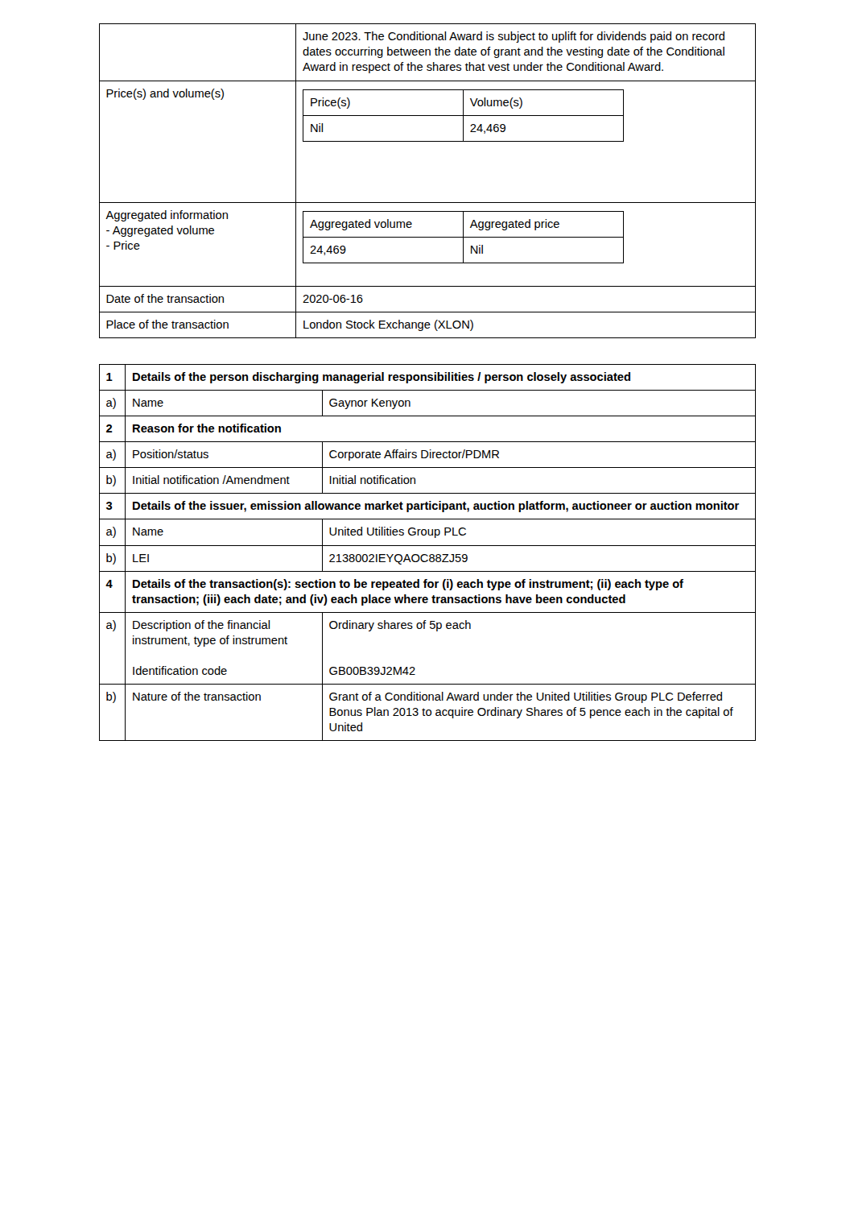| | June 2023. The Conditional Award is subject to uplift for dividends paid on record dates occurring between the date of grant and the vesting date of the Conditional Award in respect of the shares that vest under the Conditional Award. |
| Price(s) and volume(s) | / Price(s) / Volume(s) / / Nil / 24,469 / |
| Aggregated information - Aggregated volume - Price | / Aggregated volume / Aggregated price / / 24,469 / Nil / |
| Date of the transaction | 2020-06-16 |
| Place of the transaction | London Stock Exchange (XLON) |
| 1 | Details of the person discharging managerial responsibilities / person closely associated |
| a) | Name | Gaynor Kenyon |
| 2 | Reason for the notification |
| a) | Position/status | Corporate Affairs Director/PDMR |
| b) | Initial notification /Amendment | Initial notification |
| 3 | Details of the issuer, emission allowance market participant, auction platform, auctioneer or auction monitor |
| a) | Name | United Utilities Group PLC |
| b) | LEI | 2138002IEYQAOC88ZJ59 |
| 4 | Details of the transaction(s): section to be repeated for (i) each type of instrument; (ii) each type of transaction; (iii) each date; and (iv) each place where transactions have been conducted |
| a) | Description of the financial instrument, type of instrument Identification code | Ordinary shares of 5p each GB00B39J2M42 |
| b) | Nature of the transaction | Grant of a Conditional Award under the United Utilities Group PLC Deferred Bonus Plan 2013 to acquire Ordinary Shares of 5 pence each in the capital of United |